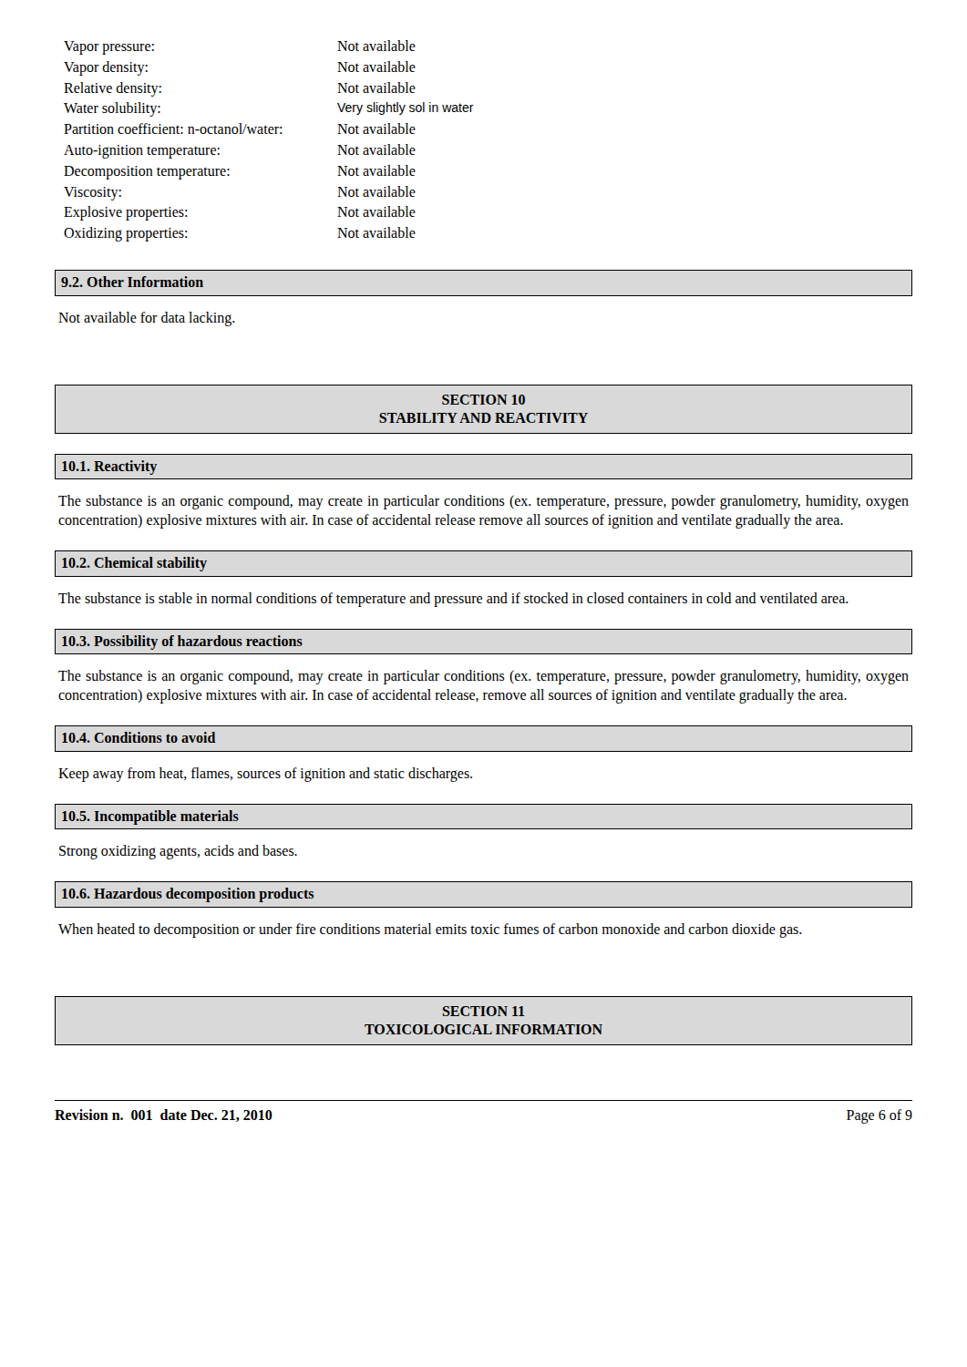| Vapor pressure: | Not available |
| Vapor density: | Not available |
| Relative density: | Not available |
| Water solubility: | Very slightly sol in water |
| Partition coefficient: n-octanol/water: | Not available |
| Auto-ignition temperature: | Not available |
| Decomposition temperature: | Not available |
| Viscosity: | Not available |
| Explosive properties: | Not available |
| Oxidizing properties: | Not available |
9.2. Other Information
Not available for data lacking.
SECTION 10
STABILITY AND REACTIVITY
10.1. Reactivity
The substance is an organic compound, may create in particular conditions (ex. temperature, pressure, powder granulometry, humidity, oxygen concentration) explosive mixtures with air. In case of accidental release remove all sources of ignition and ventilate gradually the area.
10.2. Chemical stability
The substance is stable in normal conditions of temperature and pressure and if stocked in closed containers in cold and ventilated area.
10.3. Possibility of hazardous reactions
The substance is an organic compound, may create in particular conditions (ex. temperature, pressure, powder granulometry, humidity, oxygen concentration) explosive mixtures with air. In case of accidental release, remove all sources of ignition and ventilate gradually the area.
10.4. Conditions to avoid
Keep away from heat, flames, sources of ignition and static discharges.
10.5. Incompatible materials
Strong oxidizing agents, acids and bases.
10.6. Hazardous decomposition products
When heated to decomposition or under fire conditions material emits toxic fumes of carbon monoxide and carbon dioxide gas.
SECTION 11
TOXICOLOGICAL INFORMATION
Revision n. 001 date Dec. 21, 2010
Page 6 of 9